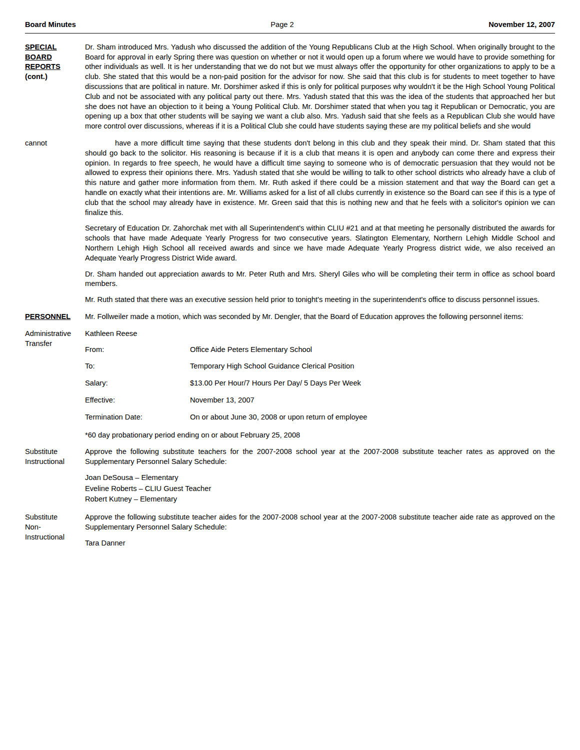Board Minutes Page 2 November 12, 2007
| SPECIAL BOARD REPORTS (cont.) | Dr. Sham introduced Mrs. Yadush who discussed the addition of the Young Republicans Club at the High School. When originally brought to the Board for approval in early Spring there was question on whether or not it would open up a forum where we would have to provide something for other individuals as well. It is her understanding that we do not but we must always offer the opportunity for other organizations to apply to be a club. She stated that this would be a non-paid position for the advisor for now. She said that this club is for students to meet together to have discussions that are political in nature. Mr. Dorshimer asked if this is only for political purposes why wouldn't it be the High School Young Political Club and not be associated with any political party out there. Mrs. Yadush stated that this was the idea of the students that approached her but she does not have an objection to it being a Young Political Club. Mr. Dorshimer stated that when you tag it Republican or Democratic, you are opening up a box that other students will be saying we want a club also. Mrs. Yadush said that she feels as a Republican Club she would have more control over discussions, whereas if it is a Political Club she could have students saying these are my political beliefs and she would |
| cannot | have a more difficult time saying that these students don't belong in this club and they speak their mind. Dr. Sham stated that this should go back to the solicitor. His reasoning is because if it is a club that means it is open and anybody can come there and express their opinion. In regards to free speech, he would have a difficult time saying to someone who is of democratic persuasion that they would not be allowed to express their opinions there. Mrs. Yadush stated that she would be willing to talk to other school districts who already have a club of this nature and gather more information from them. Mr. Ruth asked if there could be a mission statement and that way the Board can get a handle on exactly what their intentions are. Mr. Williams asked for a list of all clubs currently in existence so the Board can see if this is a type of club that the school may already have in existence. Mr. Green said that this is nothing new and that he feels with a solicitor's opinion we can finalize this. Secretary of Education Dr. Zahorchak met with all Superintendent's within CLIU #21 and at that meeting he personally distributed the awards for schools that have made Adequate Yearly Progress for two consecutive years. Slatington Elementary, Northern Lehigh Middle School and Northern Lehigh High School all received awards and since we have made Adequate Yearly Progress district wide, we also received an Adequate Yearly Progress District Wide award. Dr. Sham handed out appreciation awards to Mr. Peter Ruth and Mrs. Sheryl Giles who will be completing their term in office as school board members. Mr. Ruth stated that there was an executive session held prior to tonight's meeting in the superintendent's office to discuss personnel issues. |
| PERSONNEL | Mr. Follweiler made a motion, which was seconded by Mr. Dengler, that the Board of Education approves the following personnel items: |
| Administrative Transfer | Kathleen Reese / From: / Office Aide Peters Elementary School / / To: / Temporary High School Guidance Clerical Position / / Salary: / $13.00 Per Hour/7 Hours Per Day/ 5 Days Per Week / / Effective: / November 13, 2007 / / Termination Date: / On or about June 30, 2008 or upon return of employee / *60 day probationary period ending on or about February 25, 2008 |
| Substitute Instructional | Approve the following substitute teachers for the 2007-2008 school year at the 2007-2008 substitute teacher rates as approved on the Supplementary Personnel Salary Schedule: Joan DeSousa – Elementary Eveline Roberts – CLIU Guest Teacher Robert Kutney – Elementary |
| Substitute Non- Instructional | Approve the following substitute teacher aides for the 2007-2008 school year at the 2007-2008 substitute teacher aide rate as approved on the Supplementary Personnel Salary Schedule: Tara Danner |